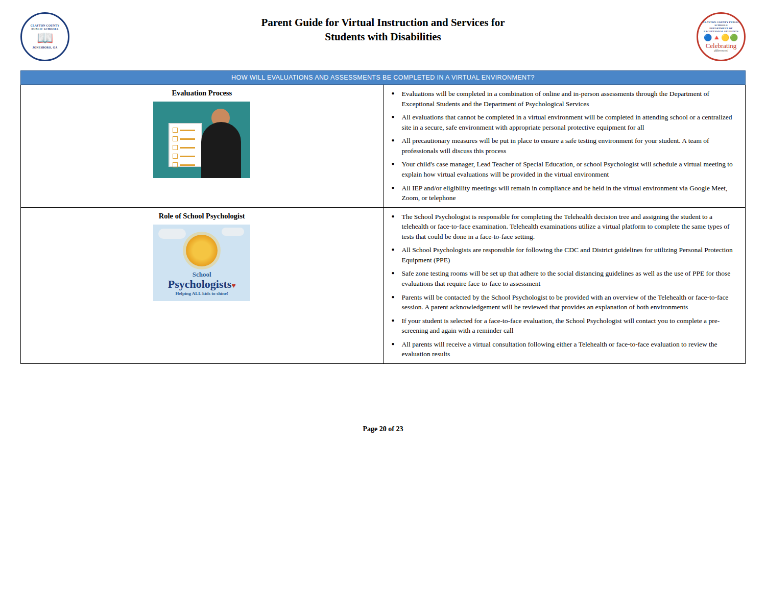CLAYTON COUNTY PUBLIC SCHOOLS
📖
JONESBORO, GA
Parent Guide for Virtual Instruction and Services for
Students with Disabilities
CLAYTON COUNTY PUBLIC SCHOOLS
DEPARTMENT OF
EXCEPTIONAL STUDENTS
🔵🔺🟡🟢
Celebrating
differences!
| HOW WILL EVALUATIONS AND ASSESSMENTS BE COMPLETED IN A VIRTUAL ENVIRONMENT? |
| --- |
| Evaluation Process | Evaluations will be completed in a combination of online and in-person assessments through the Department of Exceptional Students and the Department of Psychological Services All evaluations that cannot be completed in a virtual environment will be completed in attending school or a centralized site in a secure, safe environment with appropriate personal protective equipment for all All precautionary measures will be put in place to ensure a safe testing environment for your student. A team of professionals will discuss this process Your child's case manager, Lead Teacher of Special Education, or school Psychologist will schedule a virtual meeting to explain how virtual evaluations will be provided in the virtual environment All IEP and/or eligibility meetings will remain in compliance and be held in the virtual environment via Google Meet, Zoom, or telephone |
| Role of School Psychologist School Psychologists ♥ Helping ALL kids to shine! | The School Psychologist is responsible for completing the Telehealth decision tree and assigning the student to a telehealth or face-to-face examination. Telehealth examinations utilize a virtual platform to complete the same types of tests that could be done in a face-to-face setting. All School Psychologists are responsible for following the CDC and District guidelines for utilizing Personal Protection Equipment (PPE) Safe zone testing rooms will be set up that adhere to the social distancing guidelines as well as the use of PPE for those evaluations that require face-to-face to assessment Parents will be contacted by the School Psychologist to be provided with an overview of the Telehealth or face-to-face session. A parent acknowledgement will be reviewed that provides an explanation of both environments If your student is selected for a face-to-face evaluation, the School Psychologist will contact you to complete a pre-screening and again with a reminder call All parents will receive a virtual consultation following either a Telehealth or face-to-face evaluation to review the evaluation results |
Page 20 of 23